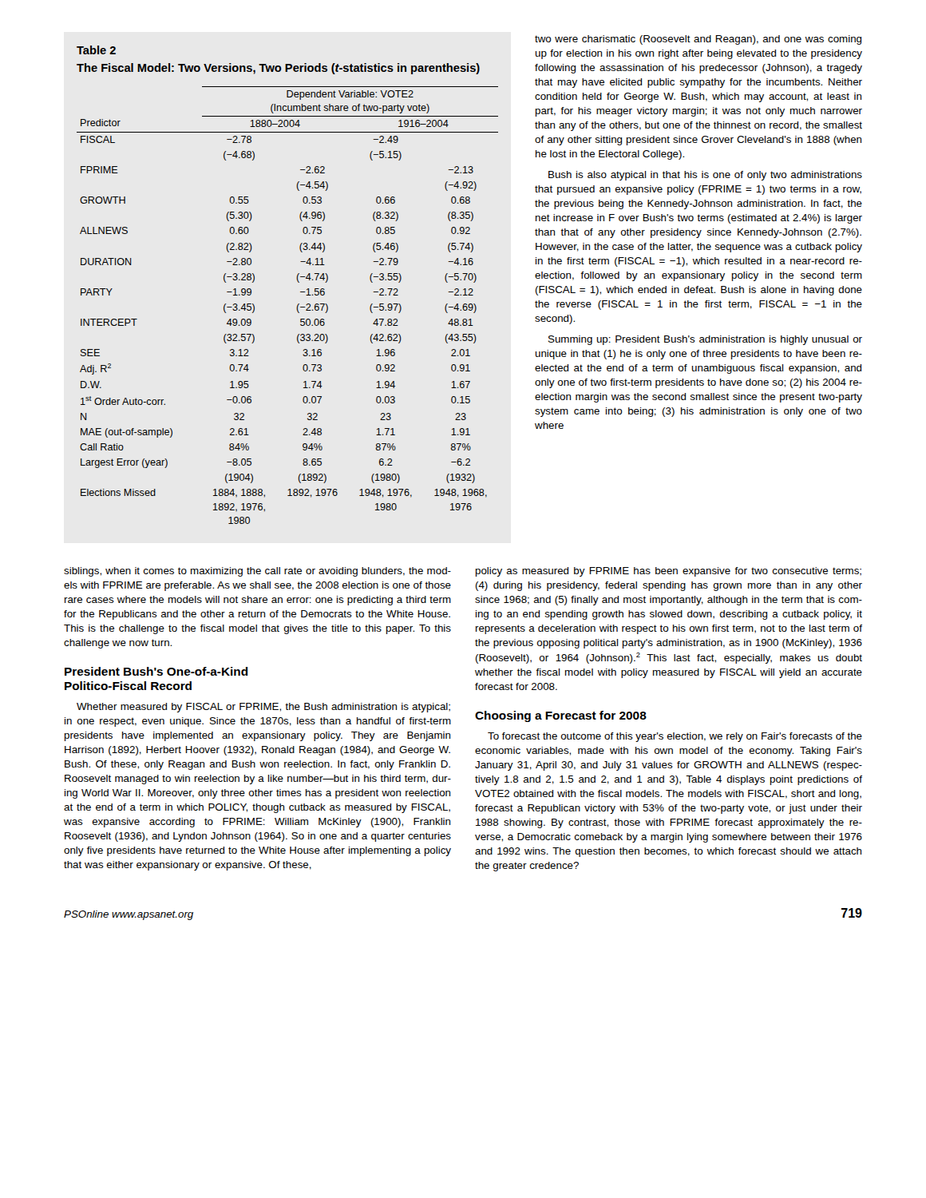Table 2
The Fiscal Model: Two Versions, Two Periods (t-statistics in parenthesis)
| | Dependent Variable: VOTE2 (Incumbent share of two-party vote) |
| Predictor | 1880–2004 | 1916–2004 |
| FISCAL | −2.78 | | −2.49 | |
| | (−4.68) | | (−5.15) | |
| FPRIME | | −2.62 | | −2.13 |
| | | (−4.54) | | (−4.92) |
| GROWTH | 0.55 | 0.53 | 0.66 | 0.68 |
| | (5.30) | (4.96) | (8.32) | (8.35) |
| ALLNEWS | 0.60 | 0.75 | 0.85 | 0.92 |
| | (2.82) | (3.44) | (5.46) | (5.74) |
| DURATION | −2.80 | −4.11 | −2.79 | −4.16 |
| | (−3.28) | (−4.74) | (−3.55) | (−5.70) |
| PARTY | −1.99 | −1.56 | −2.72 | −2.12 |
| | (−3.45) | (−2.67) | (−5.97) | (−4.69) |
| INTERCEPT | 49.09 | 50.06 | 47.82 | 48.81 |
| | (32.57) | (33.20) | (42.62) | (43.55) |
| SEE | 3.12 | 3.16 | 1.96 | 2.01 |
| Adj. R 2 | 0.74 | 0.73 | 0.92 | 0.91 |
| D.W. | 1.95 | 1.74 | 1.94 | 1.67 |
| 1 st Order Auto-corr. | −0.06 | 0.07 | 0.03 | 0.15 |
| N | 32 | 32 | 23 | 23 |
| MAE (out-of-sample) | 2.61 | 2.48 | 1.71 | 1.91 |
| Call Ratio | 84% | 94% | 87% | 87% |
| Largest Error (year) | −8.05 | 8.65 | 6.2 | −6.2 |
| | (1904) | (1892) | (1980) | (1932) |
| Elections Missed | 1884, 1888, 1892, 1976, 1980 | 1892, 1976 | 1948, 1976, 1980 | 1948, 1968, 1976 |
two were charismatic (Roosevelt and Reagan), and one was coming up for election in his own right after being elevated to the presidency following the assassination of his predecessor (Johnson), a tragedy that may have elicited public sympathy for the incumbents. Neither condition held for George W. Bush, which may account, at least in part, for his meager victory margin; it was not only much narrower than any of the others, but one of the thinnest on record, the smallest of any other sitting president since Grover Cleveland's in 1888 (when he lost in the Electoral College).
Bush is also atypical in that his is one of only two administrations that pursued an expansive policy (FPRIME = 1) two terms in a row, the previous being the Kennedy-Johnson administration. In fact, the net increase in F over Bush's two terms (estimated at 2.4%) is larger than that of any other presidency since Kennedy-Johnson (2.7%). However, in the case of the latter, the sequence was a cutback policy in the first term (FISCAL = −1), which resulted in a near-record reelection, followed by an expansionary policy in the second term (FISCAL = 1), which ended in defeat. Bush is alone in having done the reverse (FISCAL = 1 in the first term, FISCAL = −1 in the second).
Summing up: President Bush's administration is highly unusual or unique in that (1) he is only one of three presidents to have been reelected at the end of a term of unambiguous fiscal expansion, and only one of two first-term presidents to have done so; (2) his 2004 reelection margin was the second smallest since the present two-party system came into being; (3) his administration is only one of two where
siblings, when it comes to maximizing the call rate or avoiding blunders, the models with FPRIME are preferable. As we shall see, the 2008 election is one of those rare cases where the models will not share an error: one is predicting a third term for the Republicans and the other a return of the Democrats to the White House. This is the challenge to the fiscal model that gives the title to this paper. To this challenge we now turn.
President Bush's One-of-a-Kind
Politico-Fiscal Record
Whether measured by FISCAL or FPRIME, the Bush administration is atypical; in one respect, even unique. Since the 1870s, less than a handful of first-term presidents have implemented an expansionary policy. They are Benjamin Harrison (1892), Herbert Hoover (1932), Ronald Reagan (1984), and George W. Bush. Of these, only Reagan and Bush won reelection. In fact, only Franklin D. Roosevelt managed to win reelection by a like number—but in his third term, during World War II. Moreover, only three other times has a president won reelection at the end of a term in which POLICY, though cutback as measured by FISCAL, was expansive according to FPRIME: William McKinley (1900), Franklin Roosevelt (1936), and Lyndon Johnson (1964). So in one and a quarter centuries only five presidents have returned to the White House after implementing a policy that was either expansionary or expansive. Of these,
policy as measured by FPRIME has been expansive for two consecutive terms; (4) during his presidency, federal spending has grown more than in any other since 1968; and (5) finally and most importantly, although in the term that is coming to an end spending growth has slowed down, describing a cutback policy, it represents a deceleration with respect to his own first term, not to the last term of the previous opposing political party's administration, as in 1900 (McKinley), 1936 (Roosevelt), or 1964 (Johnson).2 This last fact, especially, makes us doubt whether the fiscal model with policy measured by FISCAL will yield an accurate forecast for 2008.
Choosing a Forecast for 2008
To forecast the outcome of this year's election, we rely on Fair's forecasts of the economic variables, made with his own model of the economy. Taking Fair's January 31, April 30, and July 31 values for GROWTH and ALLNEWS (respectively 1.8 and 2, 1.5 and 2, and 1 and 3), Table 4 displays point predictions of VOTE2 obtained with the fiscal models. The models with FISCAL, short and long, forecast a Republican victory with 53% of the two-party vote, or just under their 1988 showing. By contrast, those with FPRIME forecast approximately the reverse, a Democratic comeback by a margin lying somewhere between their 1976 and 1992 wins. The question then becomes, to which forecast should we attach the greater credence?
PSOnline www.apsanet.org 719